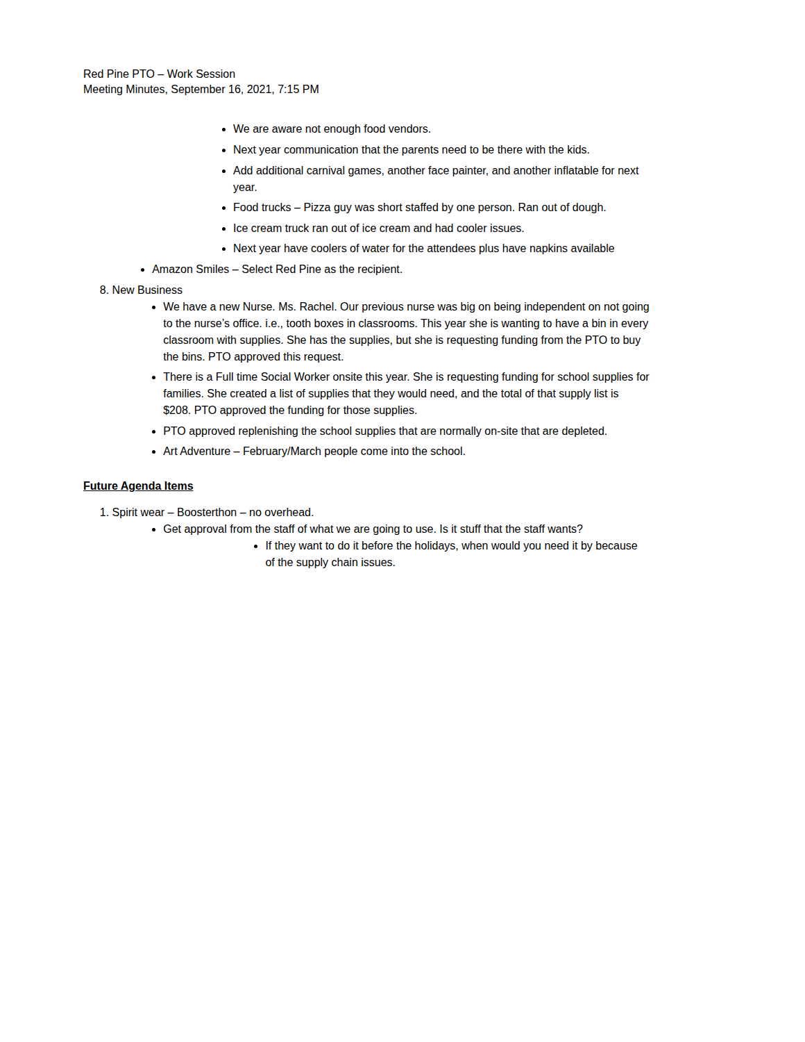Red Pine PTO – Work Session
Meeting Minutes, September 16, 2021, 7:15 PM
We are aware not enough food vendors.
Next year communication that the parents need to be there with the kids.
Add additional carnival games, another face painter, and another inflatable for next year.
Food trucks – Pizza guy was short staffed by one person. Ran out of dough.
Ice cream truck ran out of ice cream and had cooler issues.
Next year have coolers of water for the attendees plus have napkins available
Amazon Smiles – Select Red Pine as the recipient.
New Business
We have a new Nurse. Ms. Rachel. Our previous nurse was big on being independent on not going to the nurse’s office. i.e., tooth boxes in classrooms. This year she is wanting to have a bin in every classroom with supplies. She has the supplies, but she is requesting funding from the PTO to buy the bins. PTO approved this request.
There is a Full time Social Worker onsite this year. She is requesting funding for school supplies for families. She created a list of supplies that they would need, and the total of that supply list is $208. PTO approved the funding for those supplies.
PTO approved replenishing the school supplies that are normally on-site that are depleted.
Art Adventure – February/March people come into the school.
Future Agenda Items
Spirit wear – Boosterthon – no overhead.
Get approval from the staff of what we are going to use. Is it stuff that the staff wants?
If they want to do it before the holidays, when would you need it by because of the supply chain issues.